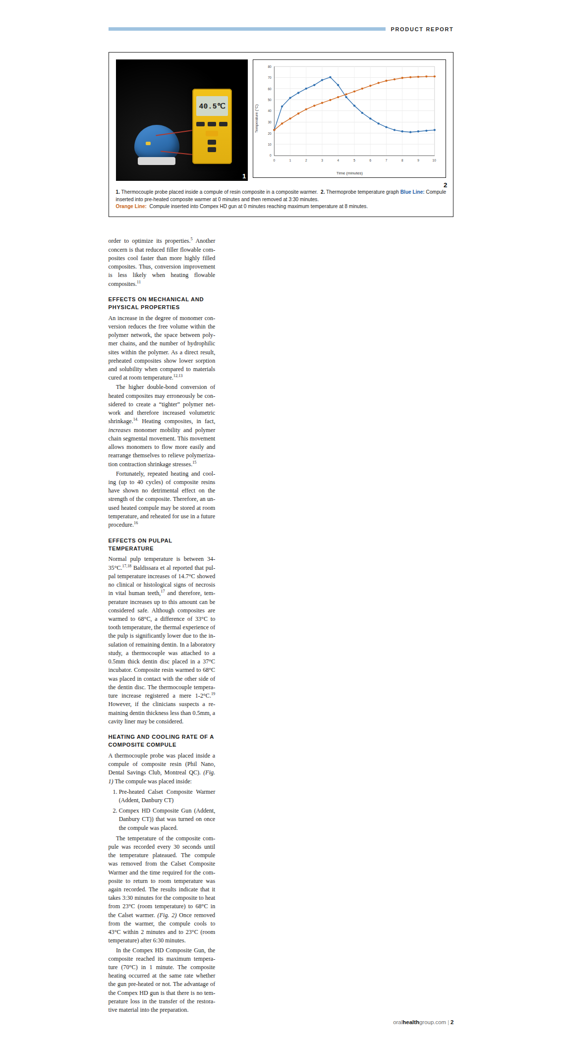Product Report
40.5℃
1
Temperature (°C)
80 70 60 50 40 30 20 10 0 0 1 2 3 4 5 6 7 8 9 10
Time (minutes)
2
1. Thermocouple probe placed inside a compule of resin composite in a composite warmer. 2. Thermoprobe temperature graph Blue Line: Compule inserted into pre-heated composite warmer at 0 minutes and then removed at 3:30 minutes.
Orange Line: Compule inserted into Compex HD gun at 0 minutes reaching maximum temperature at 8 minutes.
order to optimize its properties.5 Another concern is that reduced filler flowable composites cool faster than more highly filled composites. Thus, conversion improvement is less likely when heating flowable composites.11
Effects on Mechanical and Physical Properties
An increase in the degree of monomer conversion reduces the free volume within the polymer network, the space between polymer chains, and the number of hydrophilic sites within the polymer. As a direct result, preheated composites show lower sorption and solubility when compared to materials cured at room temperature.12,13
The higher double-bond conversion of heated composites may erroneously be considered to create a “tighter” polymer network and therefore increased volumetric shrinkage.14. Heating composites, in fact, increases monomer mobility and polymer chain segmental movement. This movement allows monomers to flow more easily and rearrange themselves to relieve polymerization contraction shrinkage stresses.15
Fortunately, repeated heating and cooling (up to 40 cycles) of composite resins have shown no detrimental effect on the strength of the composite. Therefore, an unused heated compule may be stored at room temperature, and reheated for use in a future procedure.16
Effects on Pulpal Temperature
Normal pulp temperature is between 34-35°C.17,18 Baldissara et al reported that pulpal temperature increases of 14.7°C showed no clinical or histological signs of necrosis in vital human teeth,17 and therefore, temperature increases up to this amount can be considered safe. Although composites are warmed to 68°C, a difference of 33°C to tooth temperature, the thermal experience of the pulp is significantly lower due to the insulation of remaining dentin. In a laboratory study, a thermocouple was attached to a 0.5mm thick dentin disc placed in a 37°C incubator. Composite resin warmed to 68°C was placed in contact with the other side of the dentin disc. The thermocouple temperature increase registered a mere 1-2°C.19 However, if the clinicians suspects a remaining dentin thickness less than 0.5mm, a cavity liner may be considered.
Heating and Cooling Rate of a Composite Compule
A thermocouple probe was placed inside a compule of composite resin (Phil Nano, Dental Savings Club, Montreal QC). (Fig. 1) The compule was placed inside:
Pre-heated Calset Composite Warmer (Addent, Danbury CT)
Compex HD Composite Gun (Addent, Danbury CT)) that was turned on once the compule was placed.
The temperature of the composite compule was recorded every 30 seconds until the temperature plateaued. The compule was removed from the Calset Composite Warmer and the time required for the composite to return to room temperature was again recorded. The results indicate that it takes 3:30 minutes for the composite to heat from 23°C (room temperature) to 68°C in the Calset warmer. (Fig. 2) Once removed from the warmer, the compule cools to 43°C within 2 minutes and to 23°C (room temperature) after 6:30 minutes.
In the Compex HD Composite Gun, the composite reached its maximum temperature (70°C) in 1 minute. The composite heating occurred at the same rate whether the gun pre-heated or not. The advantage of the Compex HD gun is that there is no temperature loss in the transfer of the restorative material into the preparation.
oral health group.com|2